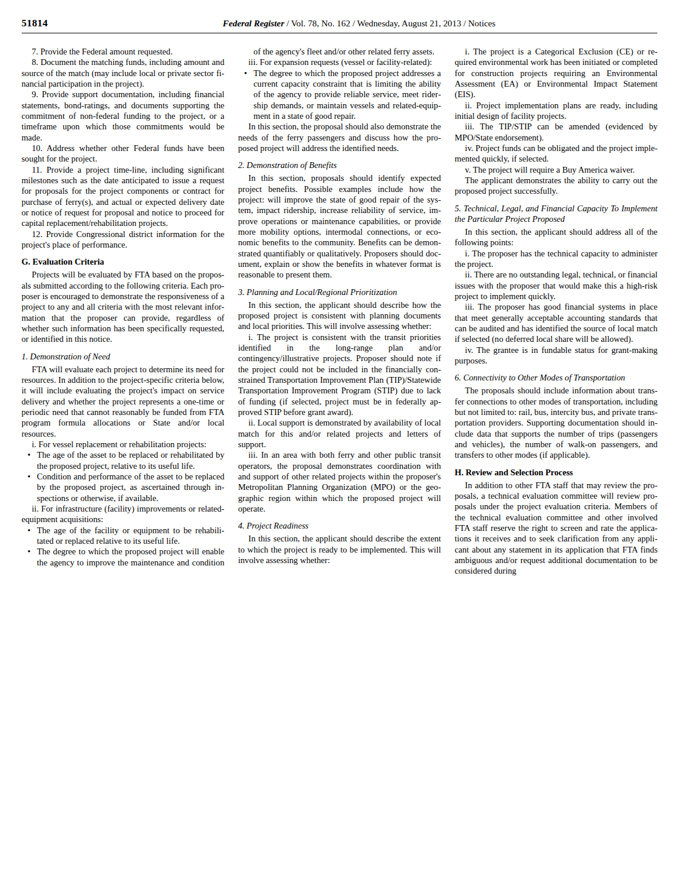51814 Federal Register / Vol. 78, No. 162 / Wednesday, August 21, 2013 / Notices
7. Provide the Federal amount requested.
8. Document the matching funds, including amount and source of the match (may include local or private sector financial participation in the project).
9. Provide support documentation, including financial statements, bond-ratings, and documents supporting the commitment of non-federal funding to the project, or a timeframe upon which those commitments would be made.
10. Address whether other Federal funds have been sought for the project.
11. Provide a project time-line, including significant milestones such as the date anticipated to issue a request for proposals for the project components or contract for purchase of ferry(s), and actual or expected delivery date or notice of request for proposal and notice to proceed for capital replacement/rehabilitation projects.
12. Provide Congressional district information for the project's place of performance.
G. Evaluation Criteria
Projects will be evaluated by FTA based on the proposals submitted according to the following criteria. Each proposer is encouraged to demonstrate the responsiveness of a project to any and all criteria with the most relevant information that the proposer can provide, regardless of whether such information has been specifically requested, or identified in this notice.
1. Demonstration of Need
FTA will evaluate each project to determine its need for resources. In addition to the project-specific criteria below, it will include evaluating the project's impact on service delivery and whether the project represents a one-time or periodic need that cannot reasonably be funded from FTA program formula allocations or State and/or local resources.
i. For vessel replacement or rehabilitation projects:
The age of the asset to be replaced or rehabilitated by the proposed project, relative to its useful life.
Condition and performance of the asset to be replaced by the proposed project, as ascertained through inspections or otherwise, if available.
ii. For infrastructure (facility) improvements or related-equipment acquisitions:
The age of the facility or equipment to be rehabilitated or replaced relative to its useful life.
The degree to which the proposed project will enable the agency to improve the maintenance and condition of the agency's fleet and/or other related ferry assets.
iii. For expansion requests (vessel or facility-related):
The degree to which the proposed project addresses a current capacity constraint that is limiting the ability of the agency to provide reliable service, meet ridership demands, or maintain vessels and related-equipment in a state of good repair.
In this section, the proposal should also demonstrate the needs of the ferry passengers and discuss how the proposed project will address the identified needs.
2. Demonstration of Benefits
In this section, proposals should identify expected project benefits. Possible examples include how the project: will improve the state of good repair of the system, impact ridership, increase reliability of service, improve operations or maintenance capabilities, or provide more mobility options, intermodal connections, or economic benefits to the community. Benefits can be demonstrated quantifiably or qualitatively. Proposers should document, explain or show the benefits in whatever format is reasonable to present them.
3. Planning and Local/Regional Prioritization
In this section, the applicant should describe how the proposed project is consistent with planning documents and local priorities. This will involve assessing whether:
i. The project is consistent with the transit priorities identified in the long-range plan and/or contingency/illustrative projects. Proposer should note if the project could not be included in the financially constrained Transportation Improvement Plan (TIP)/Statewide Transportation Improvement Program (STIP) due to lack of funding (if selected, project must be in federally approved STIP before grant award).
ii. Local support is demonstrated by availability of local match for this and/or related projects and letters of support.
iii. In an area with both ferry and other public transit operators, the proposal demonstrates coordination with and support of other related projects within the proposer's Metropolitan Planning Organization (MPO) or the geographic region within which the proposed project will operate.
4. Project Readiness
In this section, the applicant should describe the extent to which the project is ready to be implemented. This will involve assessing whether:
i. The project is a Categorical Exclusion (CE) or required environmental work has been initiated or completed for construction projects requiring an Environmental Assessment (EA) or Environmental Impact Statement (EIS).
ii. Project implementation plans are ready, including initial design of facility projects.
iii. The TIP/STIP can be amended (evidenced by MPO/State endorsement).
iv. Project funds can be obligated and the project implemented quickly, if selected.
v. The project will require a Buy America waiver.
The applicant demonstrates the ability to carry out the proposed project successfully.
5. Technical, Legal, and Financial Capacity To Implement the Particular Project Proposed
In this section, the applicant should address all of the following points:
i. The proposer has the technical capacity to administer the project.
ii. There are no outstanding legal, technical, or financial issues with the proposer that would make this a high-risk project to implement quickly.
iii. The proposer has good financial systems in place that meet generally acceptable accounting standards that can be audited and has identified the source of local match if selected (no deferred local share will be allowed).
iv. The grantee is in fundable status for grant-making purposes.
6. Connectivity to Other Modes of Transportation
The proposals should include information about transfer connections to other modes of transportation, including but not limited to: rail, bus, intercity bus, and private transportation providers. Supporting documentation should include data that supports the number of trips (passengers and vehicles), the number of walk-on passengers, and transfers to other modes (if applicable).
H. Review and Selection Process
In addition to other FTA staff that may review the proposals, a technical evaluation committee will review proposals under the project evaluation criteria. Members of the technical evaluation committee and other involved FTA staff reserve the right to screen and rate the applications it receives and to seek clarification from any applicant about any statement in its application that FTA finds ambiguous and/or request additional documentation to be considered during